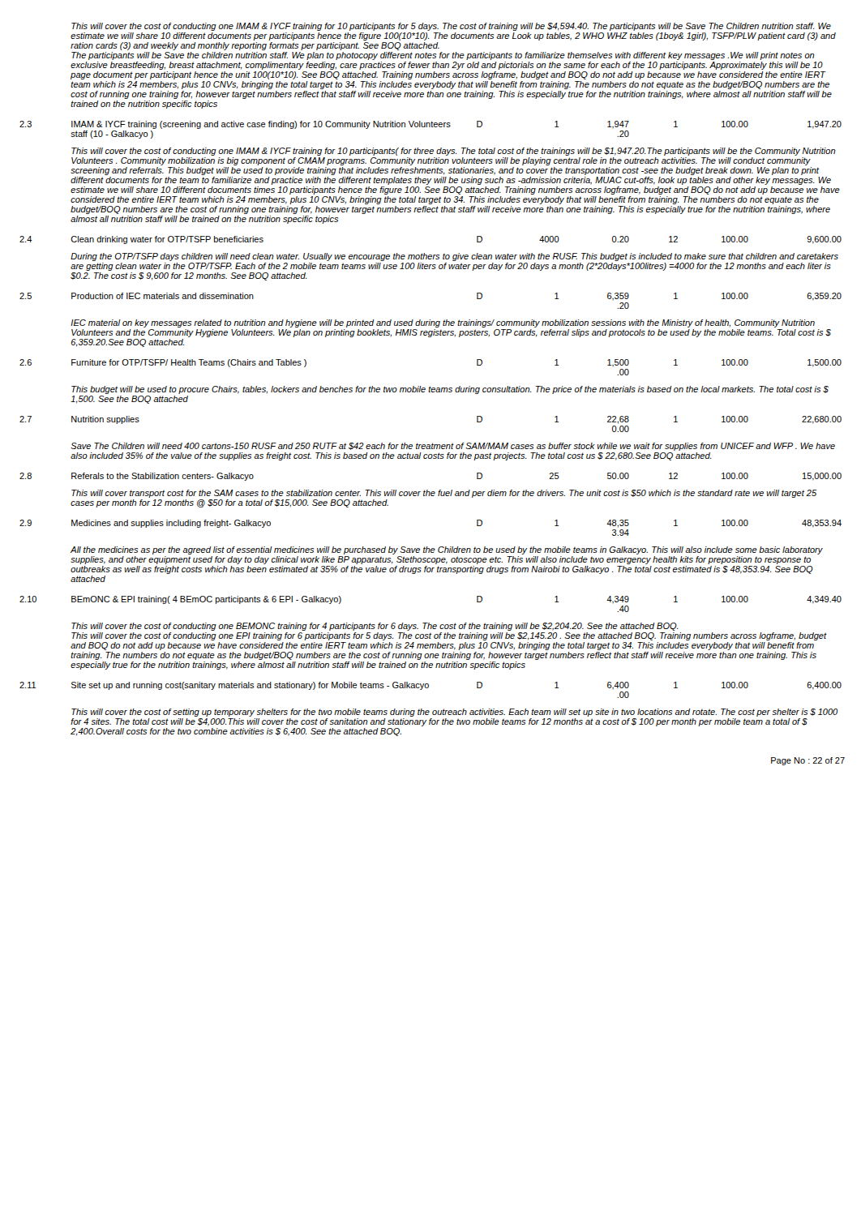| | This will cover the cost of conducting one IMAM & IYCF training for 10 participants for 5 days. The cost of training will be $4,594.40. The participants will be Save The Children nutrition staff. We estimate we will share 10 different documents per participants hence the figure 100(10*10). The documents are Look up tables, 2 WHO WHZ tables (1boy& 1girl), TSFP/PLW patient card (3) and ration cards (3) and weekly and monthly reporting formats per participant. See BOQ attached. The participants will be Save the children nutrition staff. We plan to photocopy different notes for the participants to familiarize themselves with different key messages .We will print notes on exclusive breastfeeding, breast attachment, complimentary feeding, care practices of fewer than 2yr old and pictorials on the same for each of the 10 participants. Approximately this will be 10 page document per participant hence the unit 100(10*10). See BOQ attached. Training numbers across logframe, budget and BOQ do not add up because we have considered the entire IERT team which is 24 members, plus 10 CNVs, bringing the total target to 34. This includes everybody that will benefit from training. The numbers do not equate as the budget/BOQ numbers are the cost of running one training for, however target numbers reflect that staff will receive more than one training. This is especially true for the nutrition trainings, where almost all nutrition staff will be trained on the nutrition specific topics |
| 2.3 | IMAM & IYCF training (screening and active case finding) for 10 Community Nutrition Volunteers staff (10 - Galkacyo ) | D | 1 | 1,947 .20 | 1 | 100.00 | 1,947.20 |
| | This will cover the cost of conducting one IMAM & IYCF training for 10 participants( for three days. The total cost of the trainings will be $1,947.20.The participants will be the Community Nutrition Volunteers . Community mobilization is big component of CMAM programs. Community nutrition volunteers will be playing central role in the outreach activities. The will conduct community screening and referrals. This budget will be used to provide training that includes refreshments, stationaries, and to cover the transportation cost -see the budget break down. We plan to print different documents for the team to familiarize and practice with the different templates they will be using such as -admission criteria, MUAC cut-offs, look up tables and other key messages. We estimate we will share 10 different documents times 10 participants hence the figure 100. See BOQ attached. Training numbers across logframe, budget and BOQ do not add up because we have considered the entire IERT team which is 24 members, plus 10 CNVs, bringing the total target to 34. This includes everybody that will benefit from training. The numbers do not equate as the budget/BOQ numbers are the cost of running one training for, however target numbers reflect that staff will receive more than one training. This is especially true for the nutrition trainings, where almost all nutrition staff will be trained on the nutrition specific topics |
| 2.4 | Clean drinking water for OTP/TSFP beneficiaries | D | 4000 | 0.20 | 12 | 100.00 | 9,600.00 |
| | During the OTP/TSFP days children will need clean water. Usually we encourage the mothers to give clean water with the RUSF. This budget is included to make sure that children and caretakers are getting clean water in the OTP/TSFP. Each of the 2 mobile team teams will use 100 liters of water per day for 20 days a month (2*20days*100litres) =4000 for the 12 months and each liter is $0.2. The cost is $ 9,600 for 12 months. See BOQ attached. |
| 2.5 | Production of IEC materials and dissemination | D | 1 | 6,359 .20 | 1 | 100.00 | 6,359.20 |
| | IEC material on key messages related to nutrition and hygiene will be printed and used during the trainings/ community mobilization sessions with the Ministry of health, Community Nutrition Volunteers and the Community Hygiene Volunteers. We plan on printing booklets, HMIS registers, posters, OTP cards, referral slips and protocols to be used by the mobile teams. Total cost is $ 6,359.20.See BOQ attached. |
| 2.6 | Furniture for OTP/TSFP/ Health Teams (Chairs and Tables ) | D | 1 | 1,500 .00 | 1 | 100.00 | 1,500.00 |
| | This budget will be used to procure Chairs, tables, lockers and benches for the two mobile teams during consultation. The price of the materials is based on the local markets. The total cost is $ 1,500. See the BOQ attached |
| 2.7 | Nutrition supplies | D | 1 | 22,68 0.00 | 1 | 100.00 | 22,680.00 |
| | Save The Children will need 400 cartons-150 RUSF and 250 RUTF at $42 each for the treatment of SAM/MAM cases as buffer stock while we wait for supplies from UNICEF and WFP . We have also included 35% of the value of the supplies as freight cost. This is based on the actual costs for the past projects. The total cost us $ 22,680.See BOQ attached. |
| 2.8 | Referals to the Stabilization centers- Galkacyo | D | 25 | 50.00 | 12 | 100.00 | 15,000.00 |
| | This will cover transport cost for the SAM cases to the stabilization center. This will cover the fuel and per diem for the drivers. The unit cost is $50 which is the standard rate we will target 25 cases per month for 12 months @ $50 for a total of $15,000. See BOQ attached. |
| 2.9 | Medicines and supplies including freight- Galkacyo | D | 1 | 48,35 3.94 | 1 | 100.00 | 48,353.94 |
| | All the medicines as per the agreed list of essential medicines will be purchased by Save the Children to be used by the mobile teams in Galkacyo. This will also include some basic laboratory supplies, and other equipment used for day to day clinical work like BP apparatus, Stethoscope, otoscope etc. This will also include two emergency health kits for preposition to response to outbreaks as well as freight costs which has been estimated at 35% of the value of drugs for transporting drugs from Nairobi to Galkacyo . The total cost estimated is $ 48,353.94. See BOQ attached |
| 2.10 | BEmONC & EPI training( 4 BEmOC participants & 6 EPI - Galkacyo) | D | 1 | 4,349 .40 | 1 | 100.00 | 4,349.40 |
| | This will cover the cost of conducting one BEMONC training for 4 participants for 6 days. The cost of the training will be $2,204.20. See the attached BOQ. This will cover the cost of conducting one EPI training for 6 participants for 5 days. The cost of the training will be $2,145.20 . See the attached BOQ. Training numbers across logframe, budget and BOQ do not add up because we have considered the entire IERT team which is 24 members, plus 10 CNVs, bringing the total target to 34. This includes everybody that will benefit from training. The numbers do not equate as the budget/BOQ numbers are the cost of running one training for, however target numbers reflect that staff will receive more than one training. This is especially true for the nutrition trainings, where almost all nutrition staff will be trained on the nutrition specific topics |
| 2.11 | Site set up and running cost(sanitary materials and stationary) for Mobile teams - Galkacyo | D | 1 | 6,400 .00 | 1 | 100.00 | 6,400.00 |
| | This will cover the cost of setting up temporary shelters for the two mobile teams during the outreach activities. Each team will set up site in two locations and rotate. The cost per shelter is $ 1000 for 4 sites. The total cost will be $4,000.This will cover the cost of sanitation and stationary for the two mobile teams for 12 months at a cost of $ 100 per month per mobile team a total of $ 2,400.Overall costs for the two combine activities is $ 6,400. See the attached BOQ. |
Page No : 22 of 27